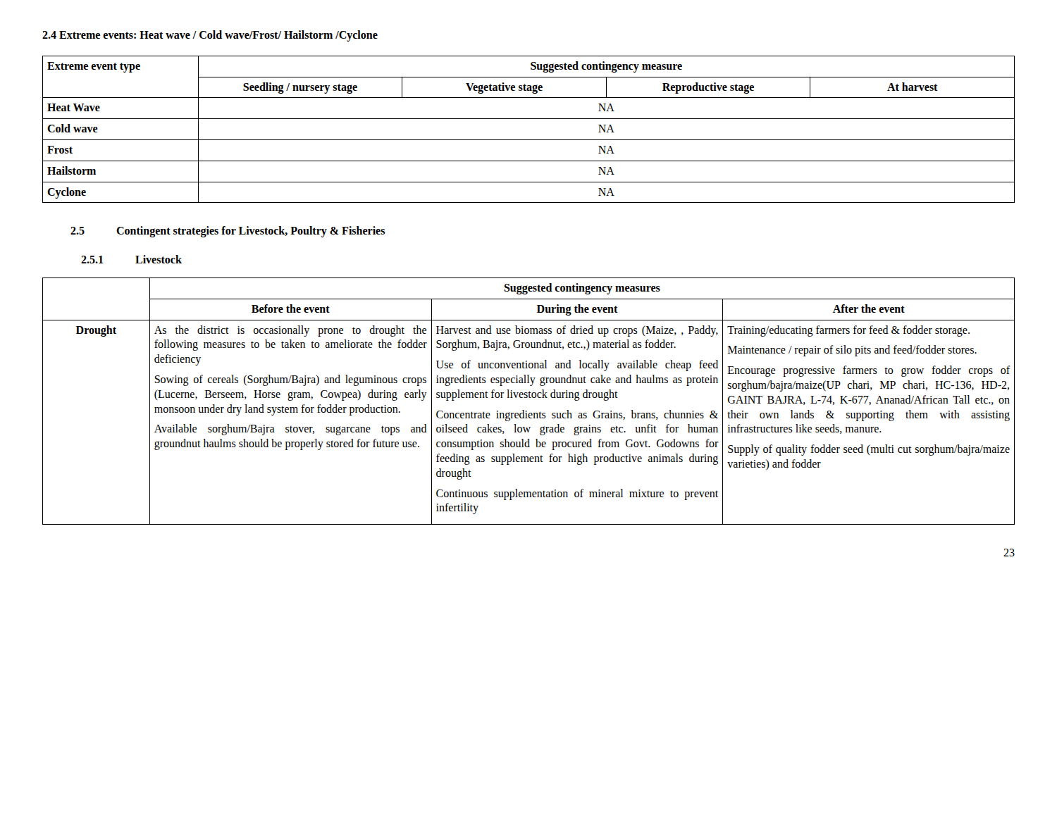2.4 Extreme events: Heat wave / Cold wave/Frost/ Hailstorm /Cyclone
| Extreme event type | Suggested contingency measure |
| --- | --- |
| Seedling / nursery stage | Vegetative stage | Reproductive stage | At harvest |
| Heat Wave | NA |
| Cold wave | NA |
| Frost | NA |
| Hailstorm | NA |
| Cyclone | NA |
2.5 Contingent strategies for Livestock, Poultry & Fisheries
2.5.1 Livestock
| | Suggested contingency measures |
| --- | --- |
| Before the event | During the event | After the event |
| Drought | As the district is occasionally prone to drought the following measures to be taken to ameliorate the fodder deficiency Sowing of cereals (Sorghum/Bajra) and leguminous crops (Lucerne, Berseem, Horse gram, Cowpea) during early monsoon under dry land system for fodder production. Available sorghum/Bajra stover, sugarcane tops and groundnut haulms should be properly stored for future use. | Harvest and use biomass of dried up crops (Maize, , Paddy, Sorghum, Bajra, Groundnut, etc.,) material as fodder. Use of unconventional and locally available cheap feed ingredients especially groundnut cake and haulms as protein supplement for livestock during drought Concentrate ingredients such as Grains, brans, chunnies & oilseed cakes, low grade grains etc. unfit for human consumption should be procured from Govt. Godowns for feeding as supplement for high productive animals during drought Continuous supplementation of mineral mixture to prevent infertility | Training/educating farmers for feed & fodder storage. Maintenance / repair of silo pits and feed/fodder stores. Encourage progressive farmers to grow fodder crops of sorghum/bajra/maize(UP chari, MP chari, HC-136, HD-2, GAINT BAJRA, L-74, K-677, Ananad/African Tall etc., on their own lands & supporting them with assisting infrastructures like seeds, manure. Supply of quality fodder seed (multi cut sorghum/bajra/maize varieties) and fodder |
23